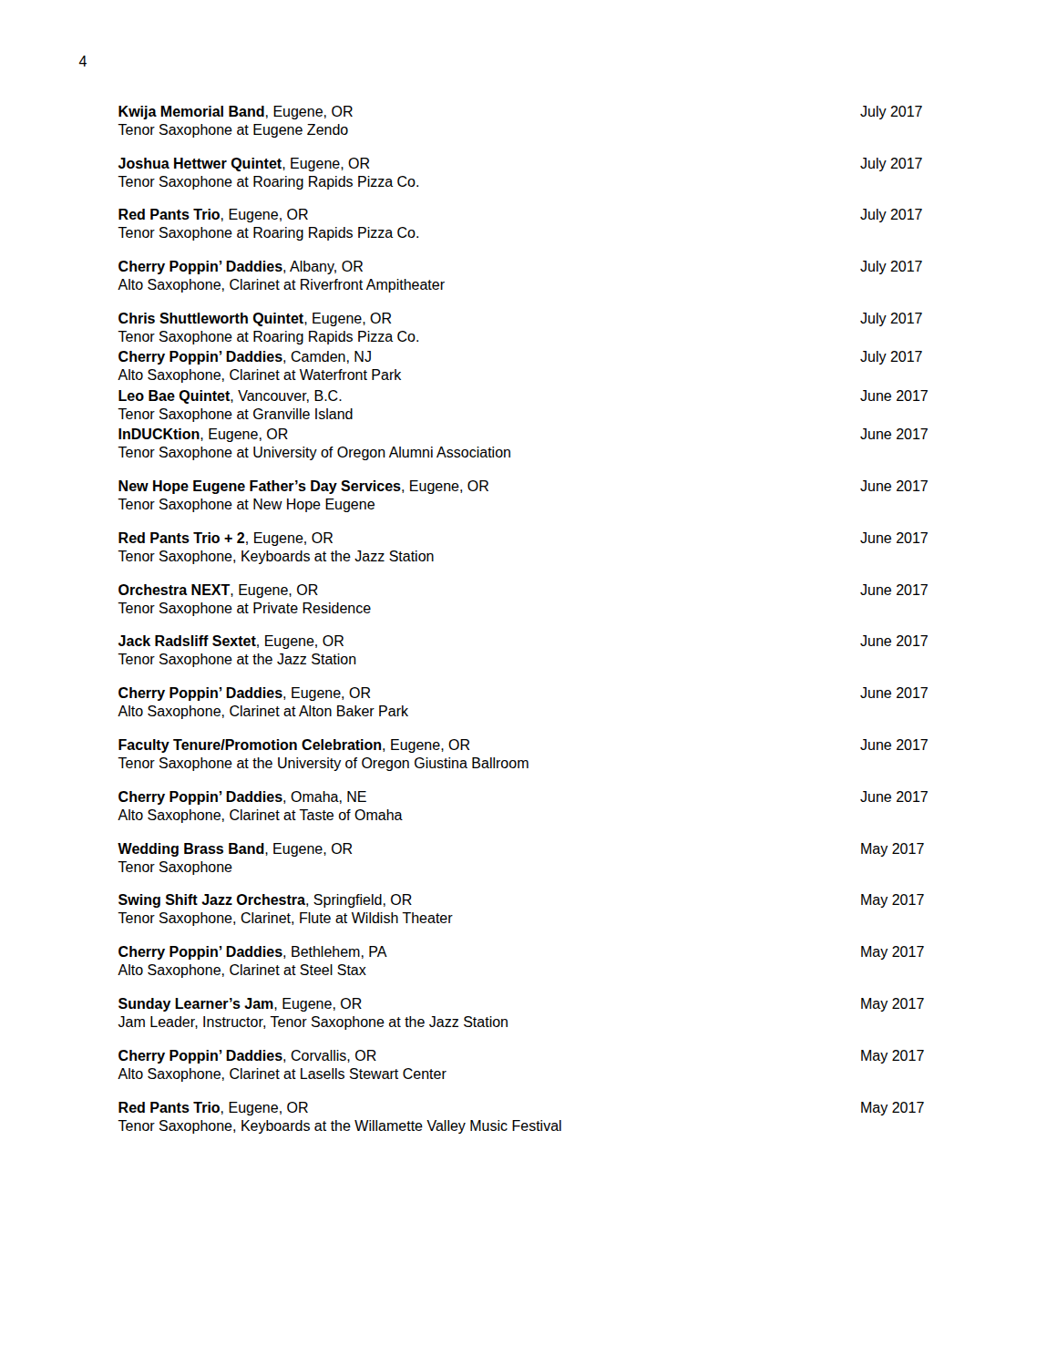4
Kwija Memorial Band, Eugene, OR Tenor Saxophone at Eugene Zendo
July 2017
Joshua Hettwer Quintet, Eugene, OR Tenor Saxophone at Roaring Rapids Pizza Co.
July 2017
Red Pants Trio, Eugene, OR Tenor Saxophone at Roaring Rapids Pizza Co.
July 2017
Cherry Poppin’ Daddies, Albany, OR Alto Saxophone, Clarinet at Riverfront Ampitheater
July 2017
Chris Shuttleworth Quintet, Eugene, OR Tenor Saxophone at Roaring Rapids Pizza Co.
July 2017
Cherry Poppin’ Daddies, Camden, NJ Alto Saxophone, Clarinet at Waterfront Park
July 2017
Leo Bae Quintet, Vancouver, B.C. Tenor Saxophone at Granville Island
June 2017
InDUCKtion, Eugene, OR Tenor Saxophone at University of Oregon Alumni Association
June 2017
New Hope Eugene Father’s Day Services, Eugene, OR Tenor Saxophone at New Hope Eugene
June 2017
Red Pants Trio + 2, Eugene, OR Tenor Saxophone, Keyboards at the Jazz Station
June 2017
Orchestra NEXT, Eugene, OR Tenor Saxophone at Private Residence
June 2017
Jack Radsliff Sextet, Eugene, OR Tenor Saxophone at the Jazz Station
June 2017
Cherry Poppin’ Daddies, Eugene, OR Alto Saxophone, Clarinet at Alton Baker Park
June 2017
Faculty Tenure/Promotion Celebration, Eugene, OR Tenor Saxophone at the University of Oregon Giustina Ballroom
June 2017
Cherry Poppin’ Daddies, Omaha, NE Alto Saxophone, Clarinet at Taste of Omaha
June 2017
Wedding Brass Band, Eugene, OR Tenor Saxophone
May 2017
Swing Shift Jazz Orchestra, Springfield, OR Tenor Saxophone, Clarinet, Flute at Wildish Theater
May 2017
Cherry Poppin’ Daddies, Bethlehem, PA Alto Saxophone, Clarinet at Steel Stax
May 2017
Sunday Learner’s Jam, Eugene, OR Jam Leader, Instructor, Tenor Saxophone at the Jazz Station
May 2017
Cherry Poppin’ Daddies, Corvallis, OR Alto Saxophone, Clarinet at Lasells Stewart Center
May 2017
Red Pants Trio, Eugene, OR Tenor Saxophone, Keyboards at the Willamette Valley Music Festival
May 2017